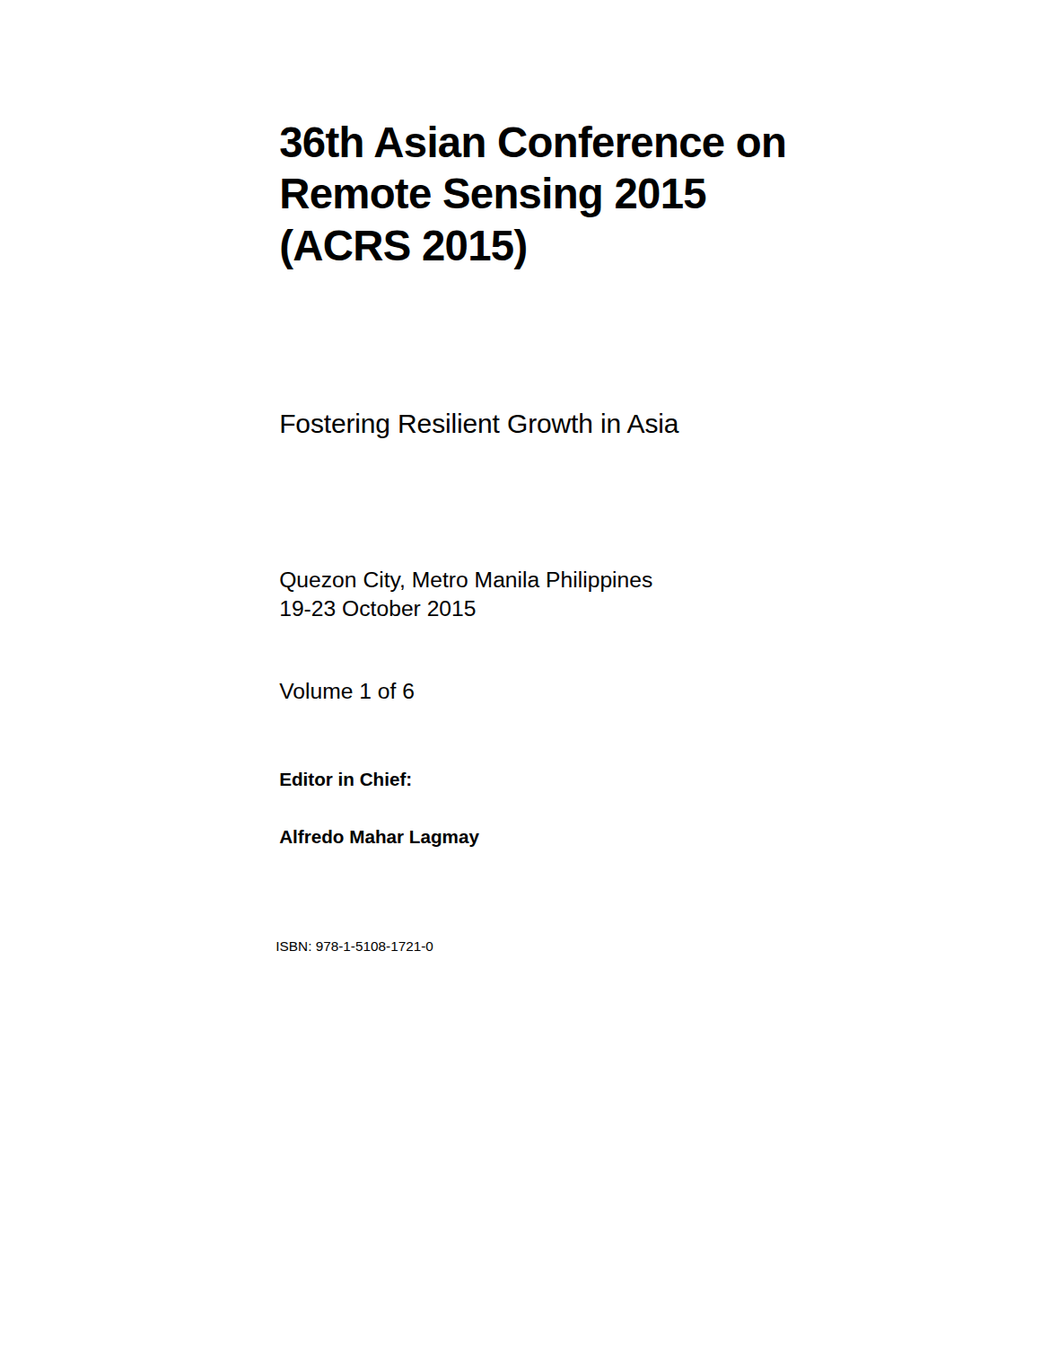36th Asian Conference on Remote Sensing 2015 (ACRS 2015)
Fostering Resilient Growth in Asia
Quezon City, Metro Manila Philippines
19-23 October 2015
Volume 1 of 6
Editor in Chief:
Alfredo Mahar Lagmay
ISBN: 978-1-5108-1721-0